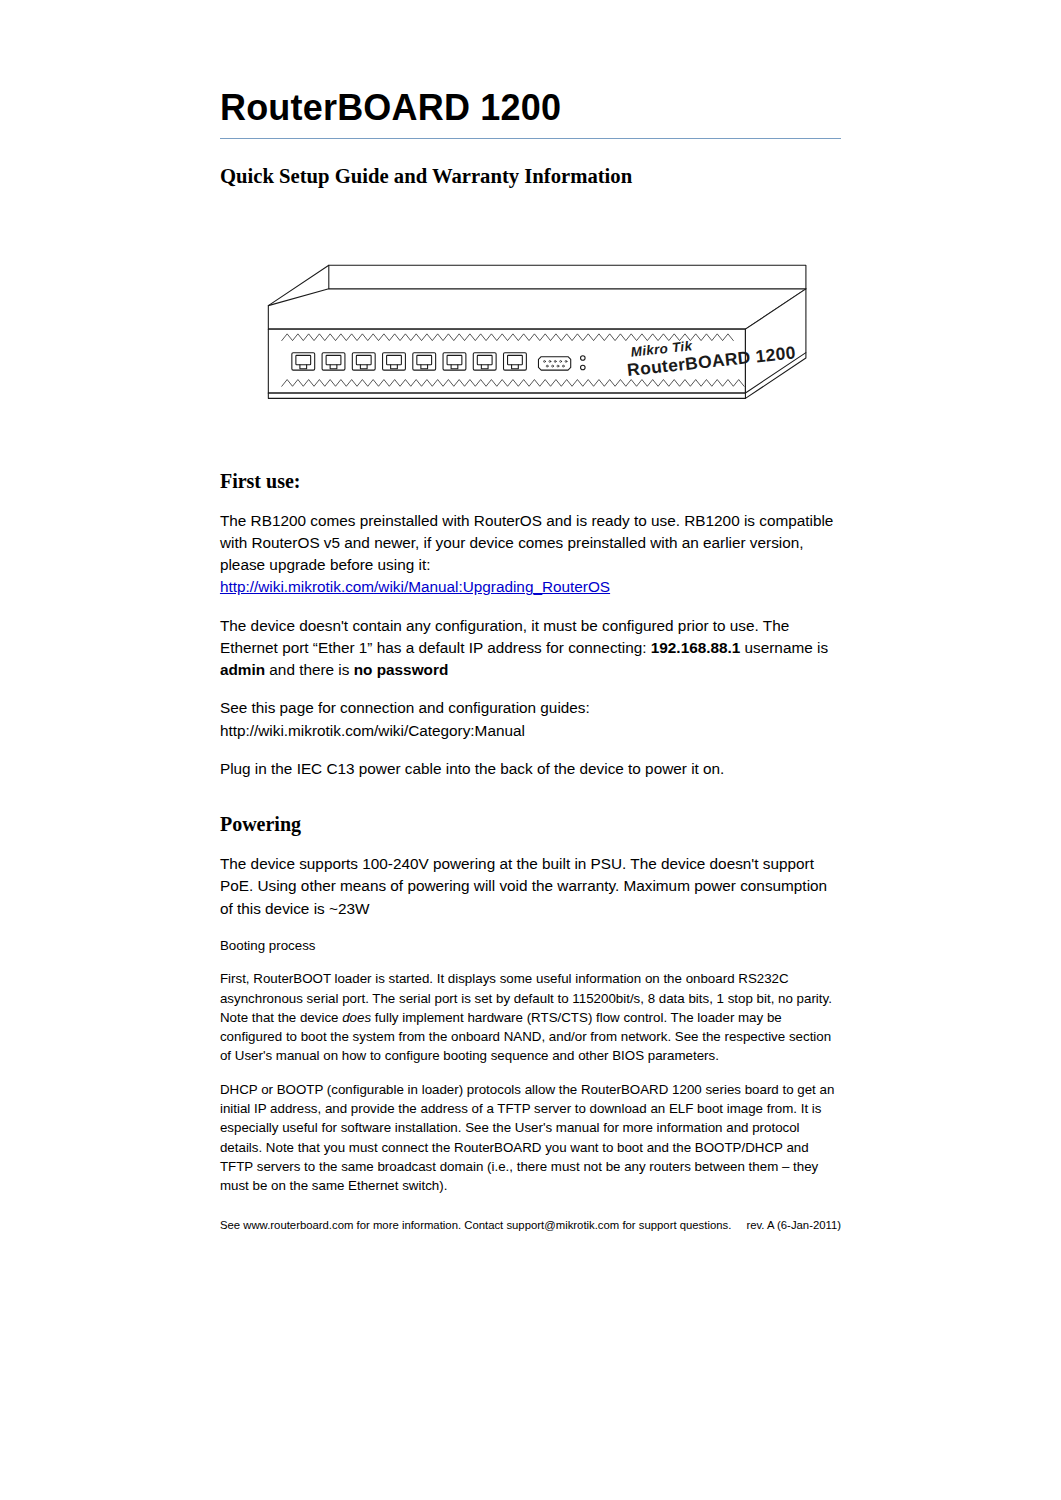RouterBOARD 1200
Quick Setup Guide and Warranty Information
Mikro Tik RouterBOARD 1200
First use:
The RB1200 comes preinstalled with RouterOS and is ready to use. RB1200 is compatible with RouterOS v5 and newer, if your device comes preinstalled with an earlier version, please upgrade before using it:
http://wiki.mikrotik.com/wiki/Manual:Upgrading_RouterOS
The device doesn't contain any configuration, it must be configured prior to use. The Ethernet port “Ether 1” has a default IP address for connecting: 192.168.88.1 username is admin and there is no password
See this page for connection and configuration guides:
http://wiki.mikrotik.com/wiki/Category:Manual
Plug in the IEC C13 power cable into the back of the device to power it on.
Powering
The device supports 100-240V powering at the built in PSU. The device doesn't support PoE. Using other means of powering will void the warranty. Maximum power consumption of this device is ~23W
Booting process
First, RouterBOOT loader is started. It displays some useful information on the onboard RS232C asynchronous serial port. The serial port is set by default to 115200bit/s, 8 data bits, 1 stop bit, no parity. Note that the device does fully implement hardware (RTS/CTS) flow control. The loader may be configured to boot the system from the onboard NAND, and/or from network. See the respective section of User's manual on how to configure booting sequence and other BIOS parameters.
DHCP or BOOTP (configurable in loader) protocols allow the RouterBOARD 1200 series board to get an initial IP address, and provide the address of a TFTP server to download an ELF boot image from. It is especially useful for software installation. See the User's manual for more information and protocol details. Note that you must connect the RouterBOARD you want to boot and the BOOTP/DHCP and TFTP servers to the same broadcast domain (i.e., there must not be any routers between them – they must be on the same Ethernet switch).
See www.routerboard.com for more information. Contact support@mikrotik.com for support questions.
rev. A (6-Jan-2011)